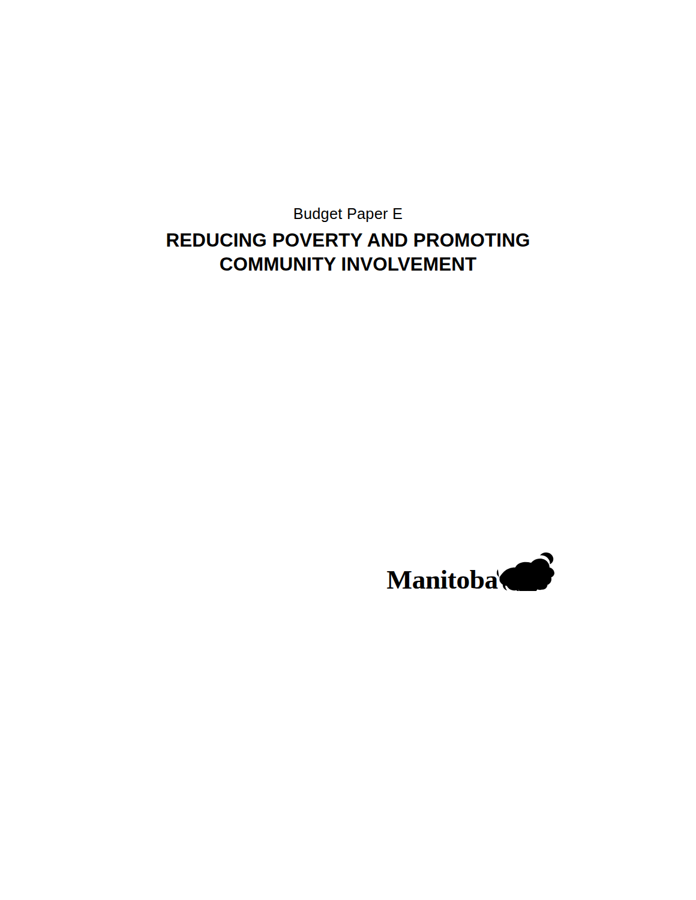Budget Paper E
Reducing Poverty and Promoting
Community Involvement
Manitoba